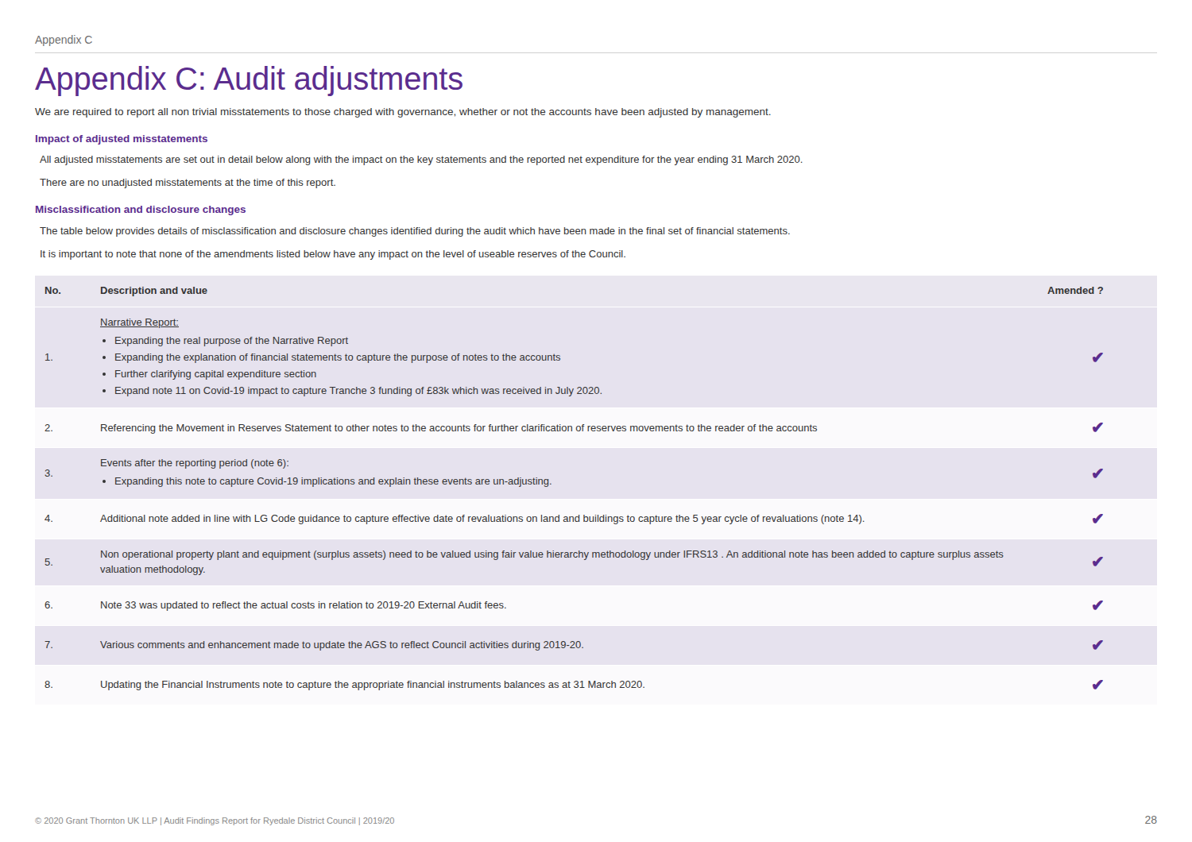Appendix C
Appendix C: Audit adjustments
We are required to report all non trivial misstatements to those charged with governance, whether or not the accounts have been adjusted by management.
Impact of adjusted misstatements
All adjusted misstatements are set out in detail below along with the impact on the key statements and the reported net expenditure for the year ending 31 March 2020.
There are no unadjusted misstatements at the time of this report.
Misclassification and disclosure changes
The table below provides details of misclassification and disclosure changes identified during the audit which have been made in the final set of financial statements.
It is important to note that none of the amendments listed below have any impact on the level of useable reserves of the Council.
| No. | Description and value | Amended ? |
| --- | --- | --- |
| 1. | Narrative Report: Expanding the real purpose of the Narrative Report Expanding the explanation of financial statements to capture the purpose of notes to the accounts Further clarifying capital expenditure section Expand note 11 on Covid-19 impact to capture Tranche 3 funding of £83k which was received in July 2020. | ✔ |
| 2. | Referencing the Movement in Reserves Statement to other notes to the accounts for further clarification of reserves movements to the reader of the accounts | ✔ |
| 3. | Events after the reporting period (note 6): Expanding this note to capture Covid-19 implications and explain these events are un-adjusting. | ✔ |
| 4. | Additional note added in line with LG Code guidance to capture effective date of revaluations on land and buildings to capture the 5 year cycle of revaluations (note 14). | ✔ |
| 5. | Non operational property plant and equipment (surplus assets) need to be valued using fair value hierarchy methodology under IFRS13 . An additional note has been added to capture surplus assets valuation methodology. | ✔ |
| 6. | Note 33 was updated to reflect the actual costs in relation to 2019-20 External Audit fees. | ✔ |
| 7. | Various comments and enhancement made to update the AGS to reflect Council activities during 2019-20. | ✔ |
| 8. | Updating the Financial Instruments note to capture the appropriate financial instruments balances as at 31 March 2020. | ✔ |
© 2020 Grant Thornton UK LLP | Audit Findings Report for Ryedale District Council | 2019/20
28